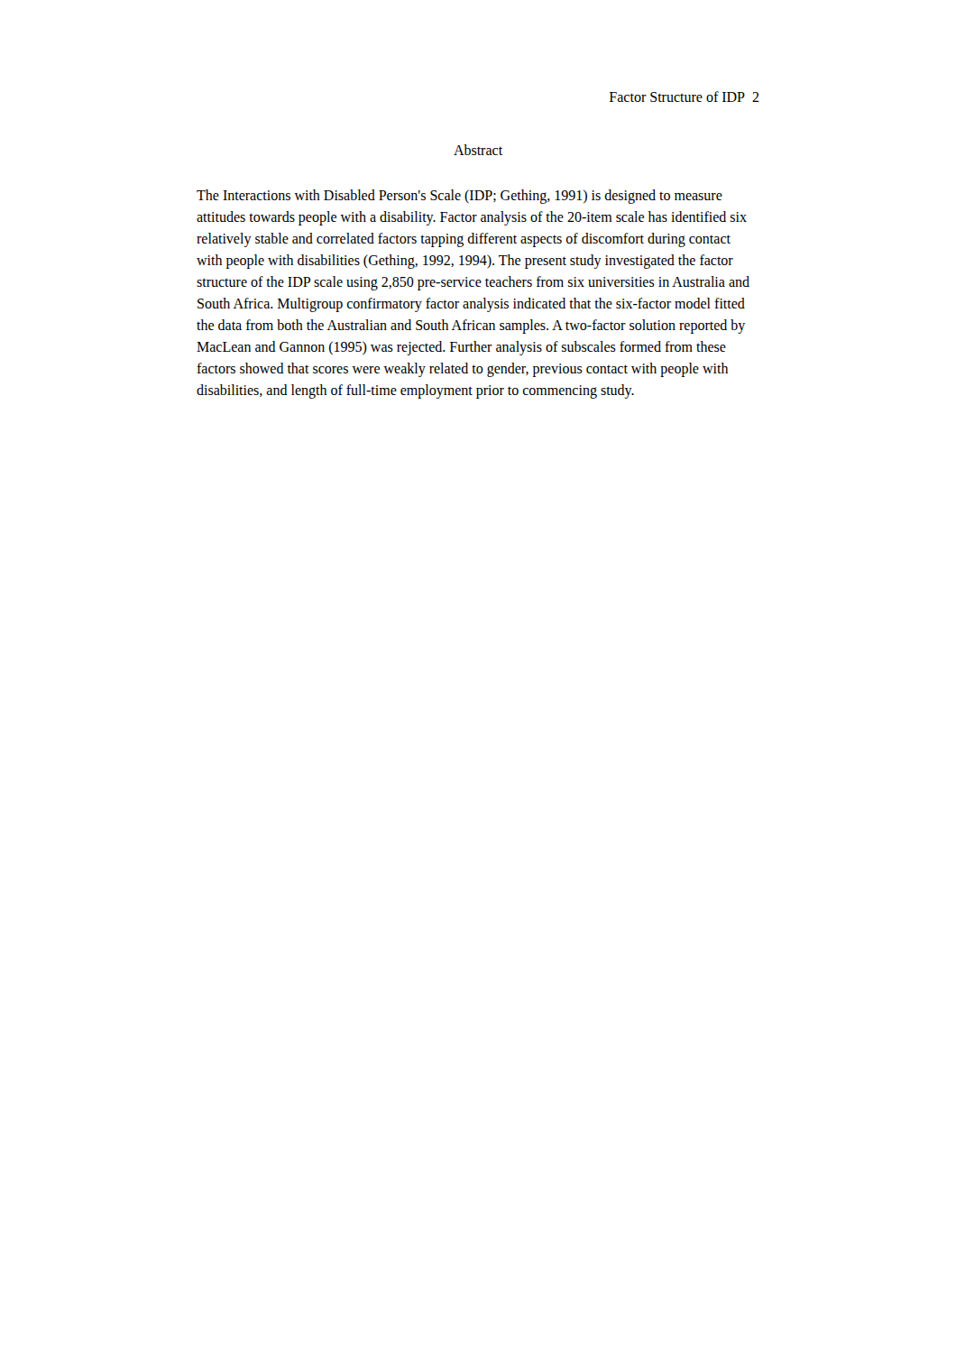Factor Structure of IDP 2
Abstract
The Interactions with Disabled Person's Scale (IDP; Gething, 1991) is designed to measure attitudes towards people with a disability. Factor analysis of the 20-item scale has identified six relatively stable and correlated factors tapping different aspects of discomfort during contact with people with disabilities (Gething, 1992, 1994). The present study investigated the factor structure of the IDP scale using 2,850 pre-service teachers from six universities in Australia and South Africa. Multigroup confirmatory factor analysis indicated that the six-factor model fitted the data from both the Australian and South African samples. A two-factor solution reported by MacLean and Gannon (1995) was rejected. Further analysis of subscales formed from these factors showed that scores were weakly related to gender, previous contact with people with disabilities, and length of full-time employment prior to commencing study.